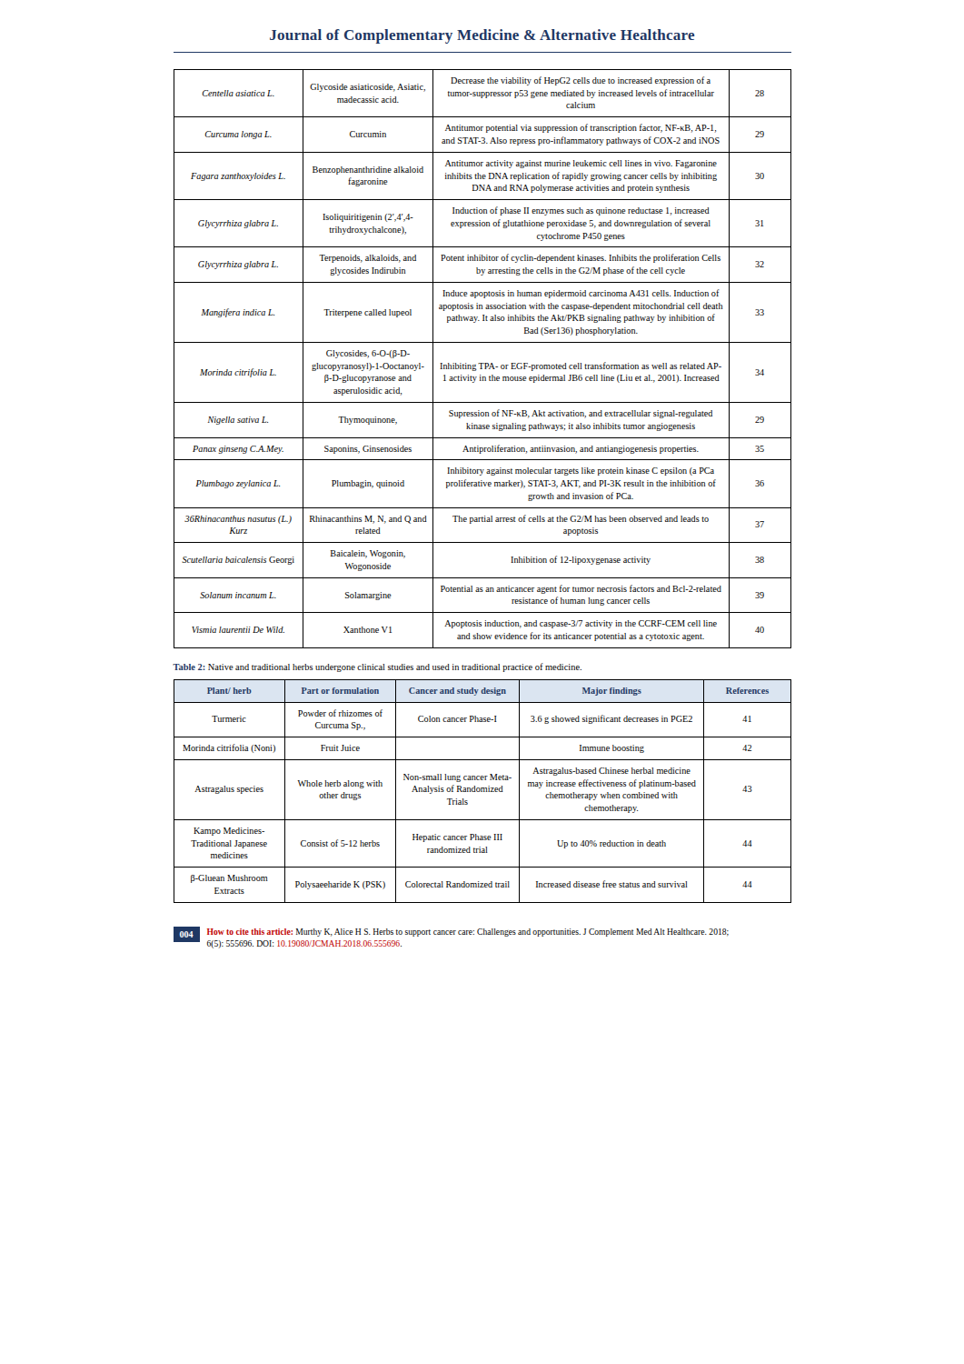Journal of Complementary Medicine & Alternative Healthcare
| Centella asiatica L. | Glycoside asiaticoside, Asiatic, madecassic acid. | Decrease the viability of HepG2 cells due to increased expression of a tumor-suppressor p53 gene mediated by increased levels of intracellular calcium | 28 |
| Curcuma longa L. | Curcumin | Antitumor potential via suppression of transcription factor, NF-κB, AP-1, and STAT-3. Also repress pro-inflammatory pathways of COX-2 and iNOS | 29 |
| Fagara zanthoxyloides L. | Benzophenanthridine alkaloid fagaronine | Antitumor activity against murine leukemic cell lines in vivo. Fagaronine inhibits the DNA replication of rapidly growing cancer cells by inhibiting DNA and RNA polymerase activities and protein synthesis | 30 |
| Glycyrrhiza glabra L. | Isoliquiritigenin (2′,4′,4-trihydroxychalcone), | Induction of phase II enzymes such as quinone reductase 1, increased expression of glutathione peroxidase 5, and downregulation of several cytochrome P450 genes | 31 |
| Glycyrrhiza glabra L. | Terpenoids, alkaloids, and glycosides Indirubin | Potent inhibitor of cyclin-dependent kinases. Inhibits the proliferation Cells by arresting the cells in the G2/M phase of the cell cycle | 32 |
| Mangifera indica L. | Triterpene called lupeol | Induce apoptosis in human epidermoid carcinoma A431 cells. Induction of apoptosis in association with the caspase-dependent mitochondrial cell death pathway. It also inhibits the Akt/PKB signaling pathway by inhibition of Bad (Ser136) phosphorylation. | 33 |
| Morinda citrifolia L. | Glycosides, 6-O-(β-D-glucopyranosyl)-1-Ooctanoyl-β-D-glucopyranose and asperulosidic acid, | Inhibiting TPA- or EGF-promoted cell transformation as well as related AP-1 activity in the mouse epidermal JB6 cell line (Liu et al., 2001). Increased | 34 |
| Nigella sativa L. | Thymoquinone, | Supression of NF-κB, Akt activation, and extracellular signal-regulated kinase signaling pathways; it also inhibits tumor angiogenesis | 29 |
| Panax ginseng C.A.Mey. | Saponins, Ginsenosides | Antiproliferation, antiinvasion, and antiangiogenesis properties. | 35 |
| Plumbago zeylanica L. | Plumbagin, quinoid | Inhibitory against molecular targets like protein kinase C epsilon (a PCa proliferative marker), STAT-3, AKT, and PI-3K result in the inhibition of growth and invasion of PCa. | 36 |
| 36Rhinacanthus nasutus (L.) Kurz | Rhinacanthins M, N, and Q and related | The partial arrest of cells at the G2/M has been observed and leads to apoptosis | 37 |
| Scutellaria baicalensis Georgi | Baicalein, Wogonin, Wogonoside | Inhibition of 12-lipoxygenase activity | 38 |
| Solanum incanum L. | Solamargine | Potential as an anticancer agent for tumor necrosis factors and Bcl-2-related resistance of human lung cancer cells | 39 |
| Vismia laurentii De Wild. | Xanthone V1 | Apoptosis induction, and caspase-3/7 activity in the CCRF-CEM cell line and show evidence for its anticancer potential as a cytotoxic agent. | 40 |
Table 2: Native and traditional herbs undergone clinical studies and used in traditional practice of medicine.
| Plant/ herb | Part or formulation | Cancer and study design | Major findings | References |
| --- | --- | --- | --- | --- |
| Turmeric | Powder of rhizomes of Curcuma Sp., | Colon cancer Phase-I | 3.6 g showed significant decreases in PGE2 | 41 |
| Morinda citrifolia (Noni) | Fruit Juice | | Immune boosting | 42 |
| Astragalus species | Whole herb along with other drugs | Non-small lung cancer Meta-Analysis of Randomized Trials | Astragalus-based Chinese herbal medicine may increase effectiveness of platinum-based chemotherapy when combined with chemotherapy. | 43 |
| Kampo Medicines-Traditional Japanese medicines | Consist of 5-12 herbs | Hepatic cancer Phase III randomized trial | Up to 40% reduction in death | 44 |
| β-Gluean Mushroom Extracts | Polysaeeharide K (PSK) | Colorectal Randomized trail | Increased disease free status and survival | 44 |
004
How to cite this article: Murthy K, Alice H S. Herbs to support cancer care: Challenges and opportunities. J Complement Med Alt Healthcare. 2018;
6(5): 555696. DOI: 10.19080/JCMAH.2018.06.555696.